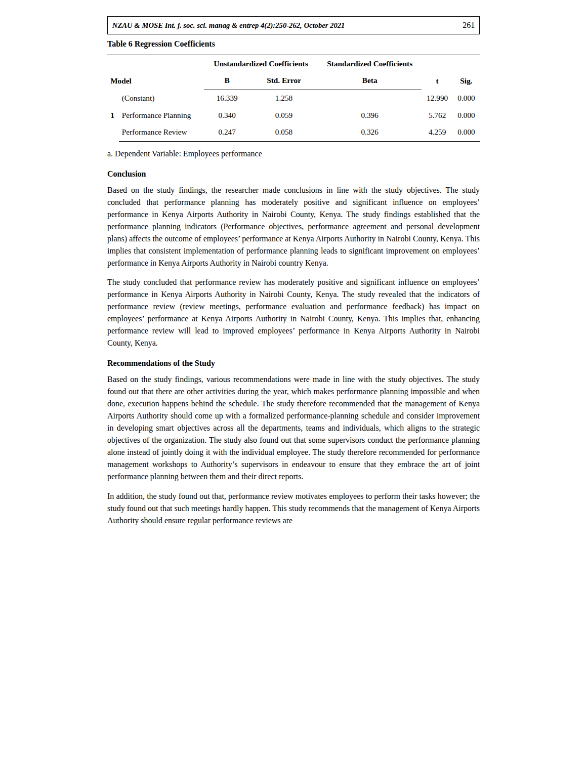NZAU & MOSE Int. j. soc. sci. manag & entrep 4(2):250-262, October 2021 261
Table 6 Regression Coefficients
| Model | Unstandardized Coefficients | Standardized Coefficients | t | Sig. |
| --- | --- | --- | --- | --- |
| B | Std. Error | Beta |
| 1 | (Constant) | 16.339 | 1.258 | | 12.990 | 0.000 |
| Performance Planning | 0.340 | 0.059 | 0.396 | 5.762 | 0.000 |
| Performance Review | 0.247 | 0.058 | 0.326 | 4.259 | 0.000 |
a. Dependent Variable: Employees performance
Conclusion
Based on the study findings, the researcher made conclusions in line with the study objectives. The study concluded that performance planning has moderately positive and significant influence on employees’ performance in Kenya Airports Authority in Nairobi County, Kenya. The study findings established that the performance planning indicators (Performance objectives, performance agreement and personal development plans) affects the outcome of employees’ performance at Kenya Airports Authority in Nairobi County, Kenya. This implies that consistent implementation of performance planning leads to significant improvement on employees’ performance in Kenya Airports Authority in Nairobi country Kenya.
The study concluded that performance review has moderately positive and significant influence on employees’ performance in Kenya Airports Authority in Nairobi County, Kenya. The study revealed that the indicators of performance review (review meetings, performance evaluation and performance feedback) has impact on employees’ performance at Kenya Airports Authority in Nairobi County, Kenya. This implies that, enhancing performance review will lead to improved employees’ performance in Kenya Airports Authority in Nairobi County, Kenya.
Recommendations of the Study
Based on the study findings, various recommendations were made in line with the study objectives. The study found out that there are other activities during the year, which makes performance planning impossible and when done, execution happens behind the schedule. The study therefore recommended that the management of Kenya Airports Authority should come up with a formalized performance-planning schedule and consider improvement in developing smart objectives across all the departments, teams and individuals, which aligns to the strategic objectives of the organization. The study also found out that some supervisors conduct the performance planning alone instead of jointly doing it with the individual employee. The study therefore recommended for performance management workshops to Authority’s supervisors in endeavour to ensure that they embrace the art of joint performance planning between them and their direct reports.
In addition, the study found out that, performance review motivates employees to perform their tasks however; the study found out that such meetings hardly happen. This study recommends that the management of Kenya Airports Authority should ensure regular performance reviews are